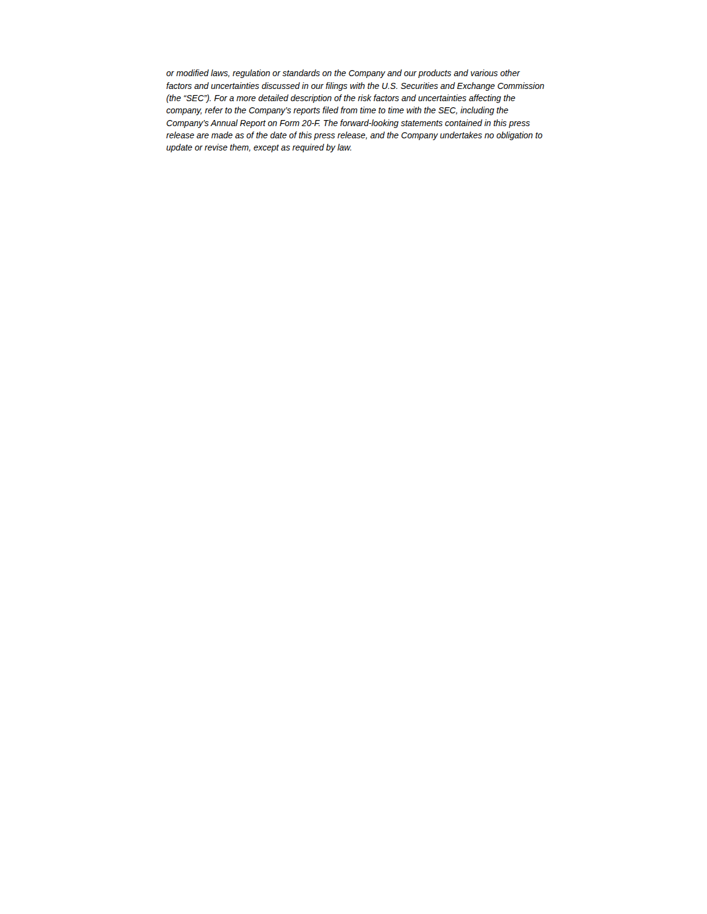or modified laws, regulation or standards on the Company and our products and various other factors and uncertainties discussed in our filings with the U.S. Securities and Exchange Commission (the “SEC”). For a more detailed description of the risk factors and uncertainties affecting the company, refer to the Company’s reports filed from time to time with the SEC, including the Company’s Annual Report on Form 20-F. The forward-looking statements contained in this press release are made as of the date of this press release, and the Company undertakes no obligation to update or revise them, except as required by law.